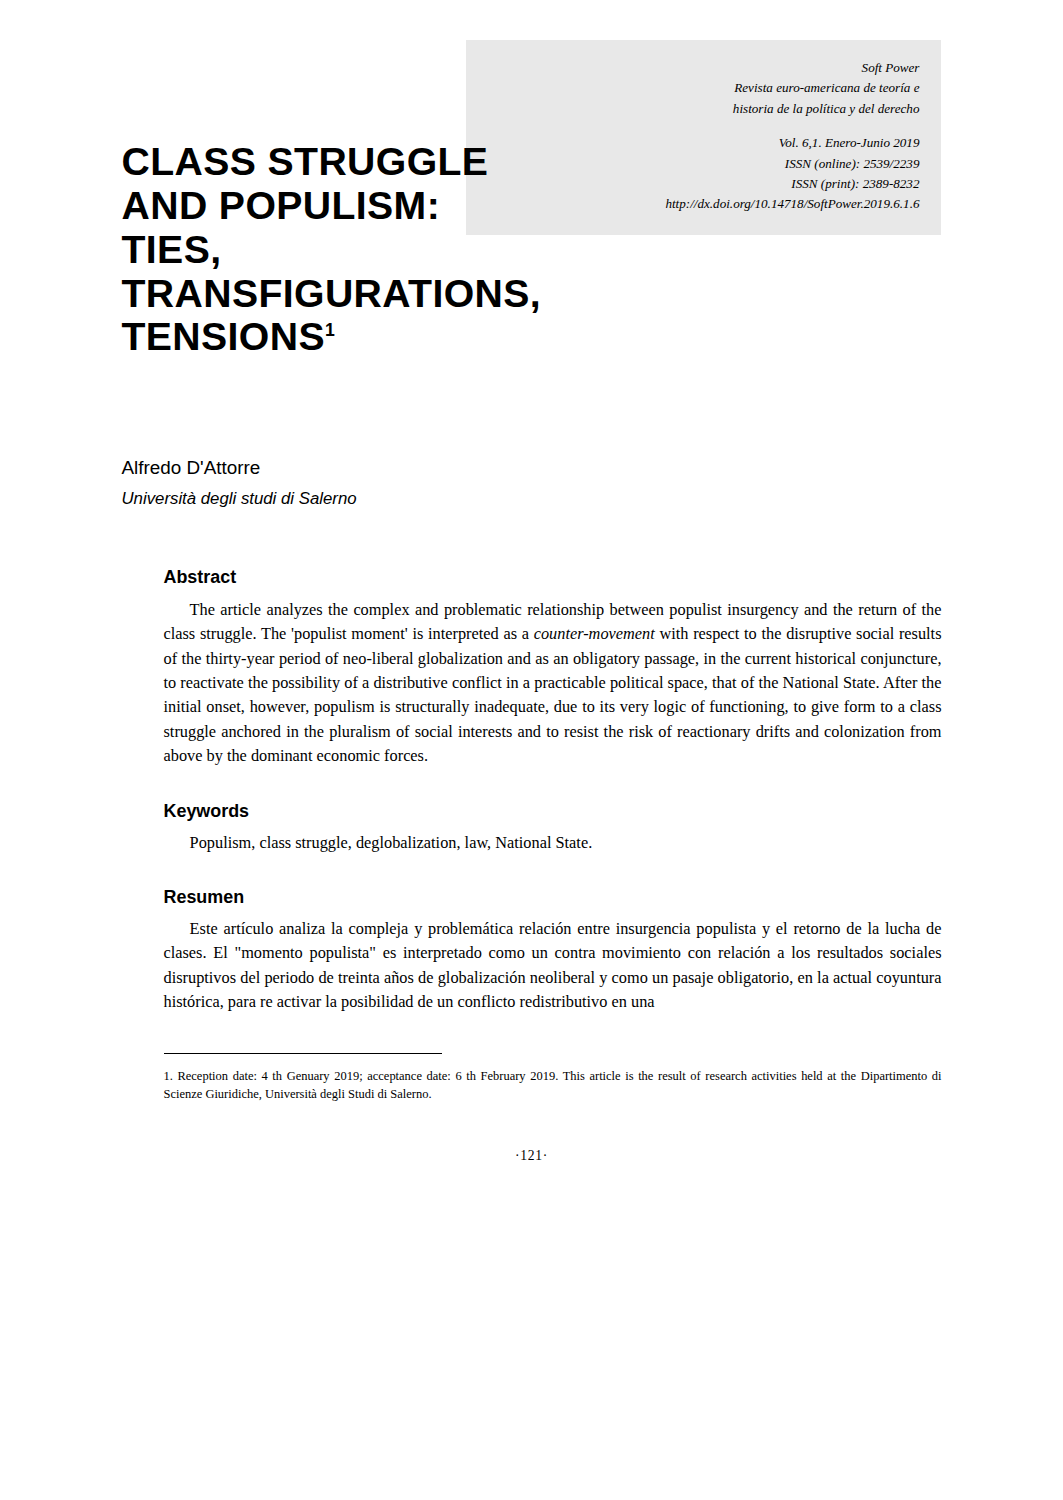Soft Power
Revista euro-americana de teoría e
historia de la política y del derecho
Vol. 6,1. Enero-Junio 2019
ISSN (online): 2539/2239
ISSN (print): 2389-8232
http://dx.doi.org/10.14718/SoftPower.2019.6.1.6
Class struggle and populism: ties, transfigurations, tensions1
Alfredo D'Attorre
Università degli studi di Salerno
Abstract
The article analyzes the complex and problematic relationship between populist insurgency and the return of the class struggle. The 'populist moment' is interpreted as a counter-movement with respect to the disruptive social results of the thirty-year period of neo-liberal globalization and as an obligatory passage, in the current historical conjuncture, to reactivate the possibility of a distributive conflict in a practicable political space, that of the National State. After the initial onset, however, populism is structurally inadequate, due to its very logic of functioning, to give form to a class struggle anchored in the pluralism of social interests and to resist the risk of reactionary drifts and colonization from above by the dominant economic forces.
Keywords
Populism, class struggle, deglobalization, law, National State.
Resumen
Este artículo analiza la compleja y problemática relación entre insurgencia populista y el retorno de la lucha de clases. El "momento populista" es interpretado como un contra movimiento con relación a los resultados sociales disruptivos del periodo de treinta años de globalización neoliberal y como un pasaje obligatorio, en la actual coyuntura histórica, para re activar la posibilidad de un conflicto redistributivo en una
1. Reception date: 4 th Genuary 2019; acceptance date: 6 th February 2019. This article is the result of research activities held at the Dipartimento di Scienze Giuridiche, Università degli Studi di Salerno.
·121·